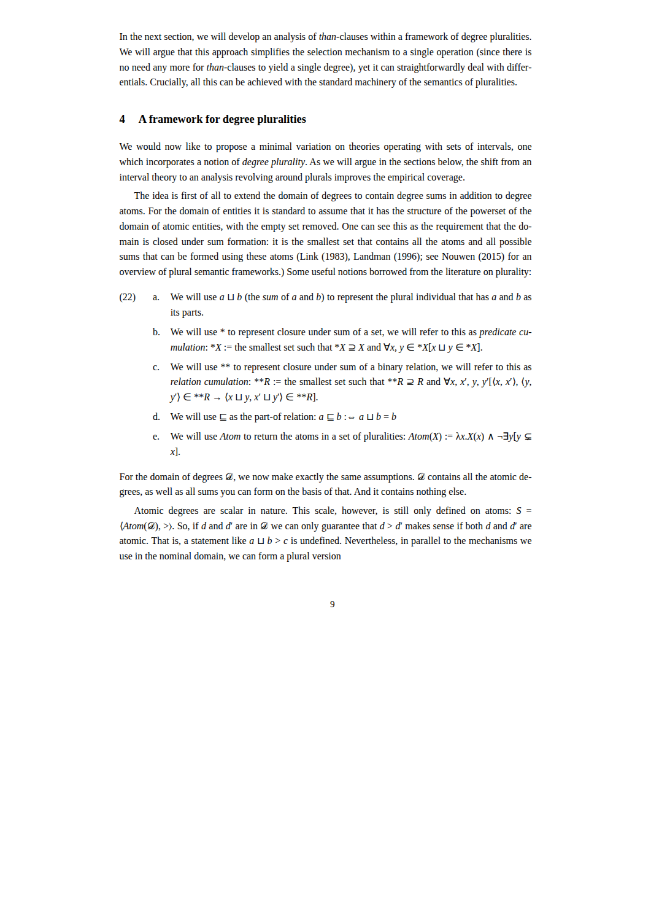In the next section, we will develop an analysis of than-clauses within a framework of degree pluralities. We will argue that this approach simplifies the selection mechanism to a single operation (since there is no need any more for than-clauses to yield a single degree), yet it can straightforwardly deal with differentials. Crucially, all this can be achieved with the standard machinery of the semantics of pluralities.
4 A framework for degree pluralities
We would now like to propose a minimal variation on theories operating with sets of intervals, one which incorporates a notion of degree plurality. As we will argue in the sections below, the shift from an interval theory to an analysis revolving around plurals improves the empirical coverage.
The idea is first of all to extend the domain of degrees to contain degree sums in addition to degree atoms. For the domain of entities it is standard to assume that it has the structure of the powerset of the domain of atomic entities, with the empty set removed. One can see this as the requirement that the domain is closed under sum formation: it is the smallest set that contains all the atoms and all possible sums that can be formed using these atoms (Link (1983), Landman (1996); see Nouwen (2015) for an overview of plural semantic frameworks.) Some useful notions borrowed from the literature on plurality:
(22)
a.
We will use a ⊔ b (the sum of a and b) to represent the plural individual that has a and b as its parts.
b.
We will use * to represent closure under sum of a set, we will refer to this as predicate cumulation: *X := the smallest set such that *X ⊇ X and ∀x, y ∈ *X[x ⊔ y ∈ *X].
c.
We will use ** to represent closure under sum of a binary relation, we will refer to this as relation cumulation: **R := the smallest set such that **R ⊇ R and ∀x, x′, y, y′[⟨x, x′⟩, ⟨y, y′⟩ ∈ **R → ⟨x ⊔ y, x′ ⊔ y′⟩ ∈ **R].
d.
We will use ⊑ as the part-of relation: a ⊑ b :⇔ a ⊔ b = b
e.
We will use Atom to return the atoms in a set of pluralities: Atom(X) := λx.X(x) ∧ ¬∃y[y ⊊ x].
For the domain of degrees 𝒟, we now make exactly the same assumptions. 𝒟 contains all the atomic degrees, as well as all sums you can form on the basis of that. And it contains nothing else.
Atomic degrees are scalar in nature. This scale, however, is still only defined on atoms: S = ⟨Atom(𝒟), >⟩. So, if d and d′ are in 𝒟 we can only guarantee that d > d′ makes sense if both d and d′ are atomic. That is, a statement like a ⊔ b > c is undefined. Nevertheless, in parallel to the mechanisms we use in the nominal domain, we can form a plural version
9